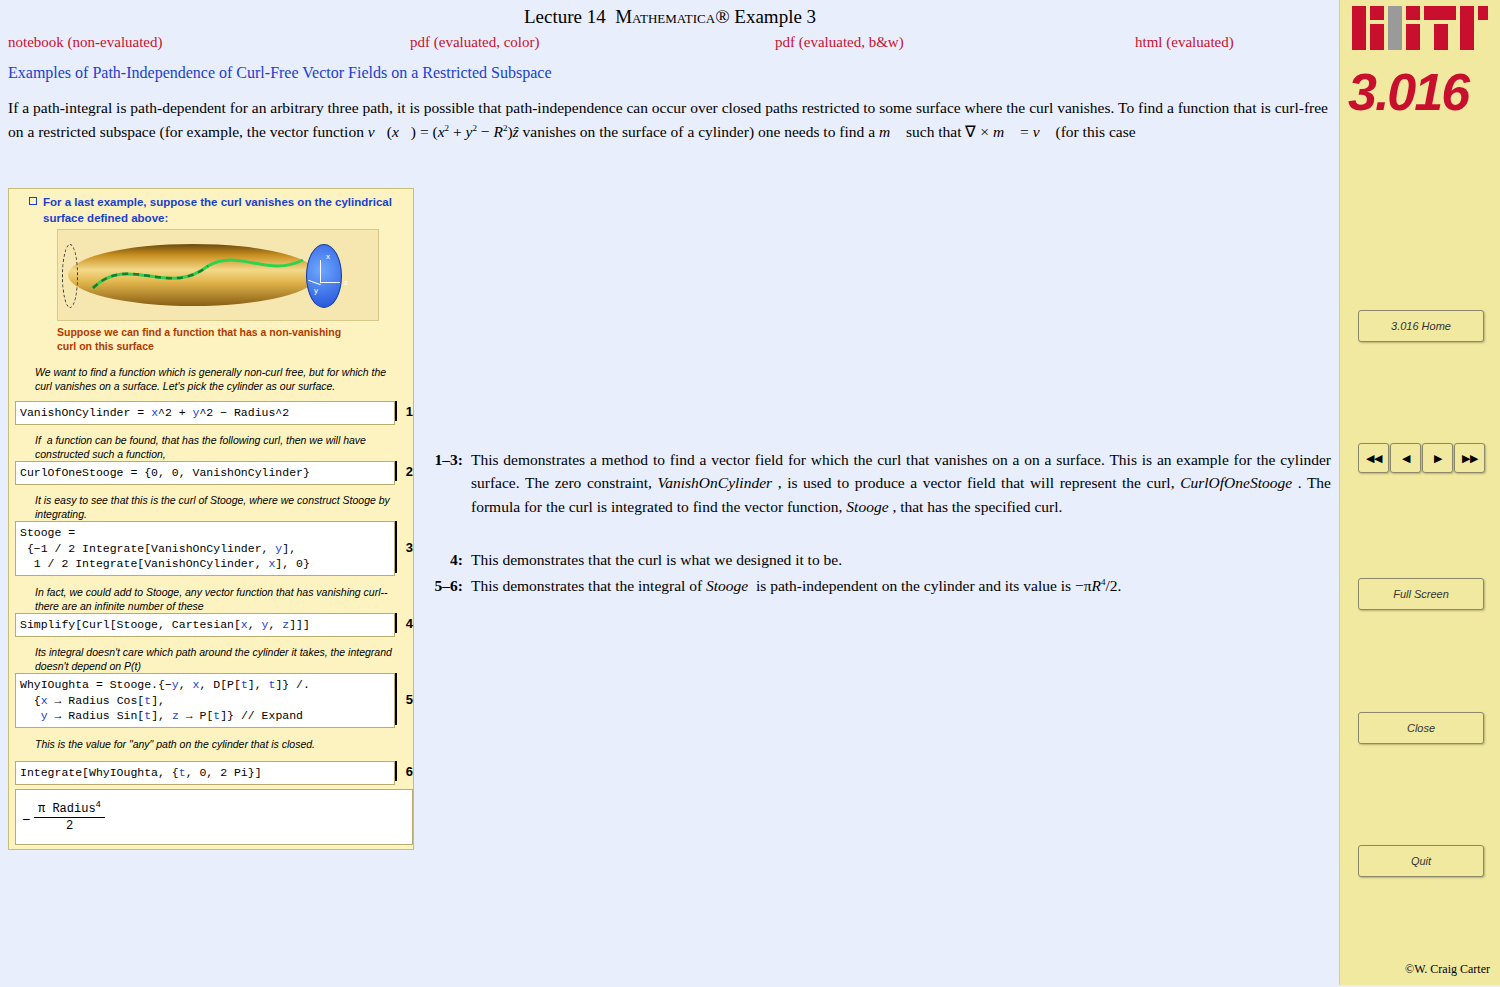Lecture 14 Mathematica® Example 3
notebook (non-evaluated) pdf (evaluated, color) pdf (evaluated, b&w) html (evaluated)
Examples of Path-Independence of Curl-Free Vector Fields on a Restricted Subspace
If a path-integral is path-dependent for an arbitrary three path, it is possible that path-independence can occur over closed paths restricted to some surface where the curl vanishes. To find a function that is curl-free on a restricted subspace (for example, the vector function v⃗(x⃗) = (x 2 + y 2 − R 2)ẑ vanishes on the surface of a cylinder) one needs to find a m⃗ such that ∇ × m⃗ = v⃗ (for this case
For a last example, suppose the curl vanishes on the cylindrical surface defined above:
x
y
z
Suppose we can find a function that has a non-vanishing curl on this surface
We want to find a function which is generally non-curl free, but for which the curl vanishes on a surface. Let's pick the cylinder as our surface.
VanishOnCylinder = x^2 + y^2 − Radius^2
1
If a function can be found, that has the following curl, then we will have constructed such a function,
CurlOfOneStooge = {0, 0, VanishOnCylinder}
2
It is easy to see that this is the curl of Stooge, where we construct Stooge by integrating.
Stooge =
{−1 / 2 Integrate[VanishOnCylinder, y],
1 / 2 Integrate[VanishOnCylinder, x], 0}
3
In fact, we could add to Stooge, any vector function that has vanishing curl--there are an infinite number of these
Simplify[Curl[Stooge, Cartesian[x, y, z]]]
4
Its integral doesn't care which path around the cylinder it takes, the integrand doesn't depend on P(t)
WhyIOughta = Stooge.{−y, x, D[P[t], t]} /.
{x → Radius Cos[t],
y → Radius Sin[t], z → P[t]} // Expand
5
This is the value for "any" path on the cylinder that is closed.
Integrate[WhyIOughta, {t, 0, 2 Pi}]
6
−
π Radius4
2
1–3:
This demonstrates a method to find a vector field for which the curl that vanishes on a on a surface. This is an example for the cylinder surface. The zero constraint, VanishOnCylinder , is used to produce a vector field that will represent the curl, CurlOfOneStooge . The formula for the curl is integrated to find the vector function, Stooge , that has the specified curl.
4:
This demonstrates that the curl is what we designed it to be.
5–6:
This demonstrates that the integral of Stooge is path-independent on the cylinder and its value is −πR 4/2.
3.016
3.016 Home
◀◀
◀
▶
▶▶
Full Screen
Close
Quit
©W. Craig Carter